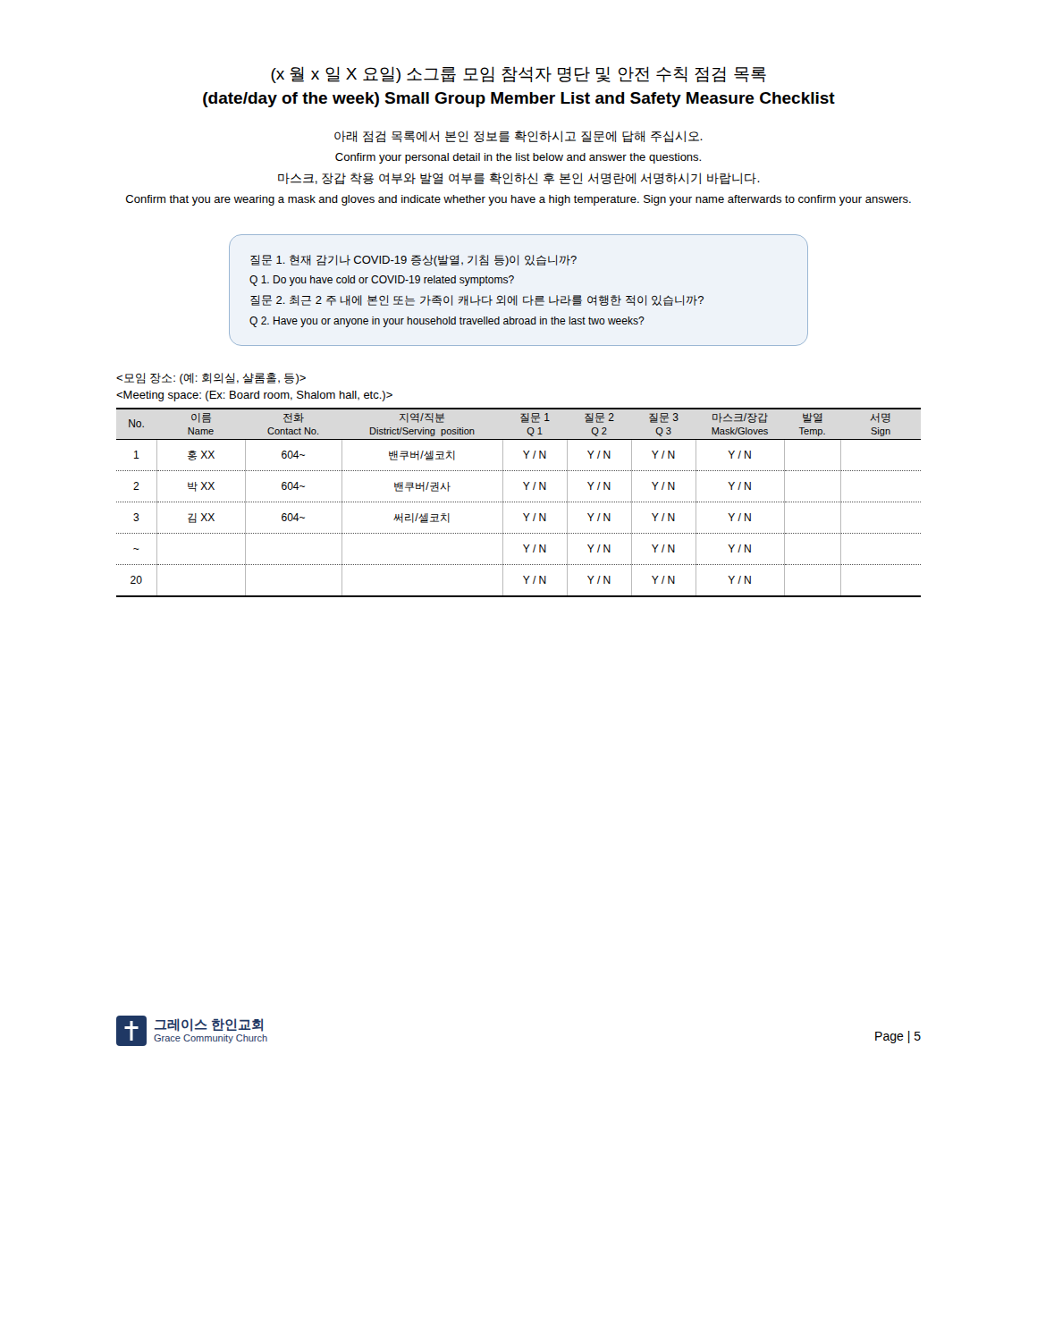(x 월 x 일 X 요일) 소그룹 모임 참석자 명단 및 안전 수칙 점검 목록 (date/day of the week) Small Group Member List and Safety Measure Checklist
아래 점검 목록에서 본인 정보를 확인하시고 질문에 답해 주십시오.
Confirm your personal detail in the list below and answer the questions.
마스크, 장갑 착용 여부와 발열 여부를 확인하신 후 본인 서명란에 서명하시기 바랍니다.
Confirm that you are wearing a mask and gloves and indicate whether you have a high temperature. Sign your name afterwards to confirm your answers.
질문 1. 현재 감기나 COVID-19 증상(발열, 기침 등)이 있습니까?
Q 1. Do you have cold or COVID-19 related symptoms?
질문 2. 최근 2 주 내에 본인 또는 가족이 캐나다 외에 다른 나라를 여행한 적이 있습니까?
Q 2. Have you or anyone in your household travelled abroad in the last two weeks?
<모임 장소: (예: 회의실, 샬롬홀, 등)>
<Meeting space: (Ex: Board room, Shalom hall, etc.)>
| No. | 이름 Name | 전화 Contact No. | 지역/직분 District/Serving position | 질문 1 Q 1 | 질문 2 Q 2 | 질문 3 Q 3 | 마스크/장갑 Mask/Gloves | 발열 Temp. | 서명 Sign |
| --- | --- | --- | --- | --- | --- | --- | --- | --- | --- |
| 1 | 홍 XX | 604~ | 밴쿠버/셀코치 | Y / N | Y / N | Y / N | Y / N | | |
| 2 | 박 XX | 604~ | 밴쿠버/권사 | Y / N | Y / N | Y / N | Y / N | | |
| 3 | 김 XX | 604~ | 써리/셀코치 | Y / N | Y / N | Y / N | Y / N | | |
| ~ | | | | Y / N | Y / N | Y / N | Y / N | | |
| 20 | | | | Y / N | Y / N | Y / N | Y / N | | |
그레이스 한인교회
Grace Community Church
Page | 5